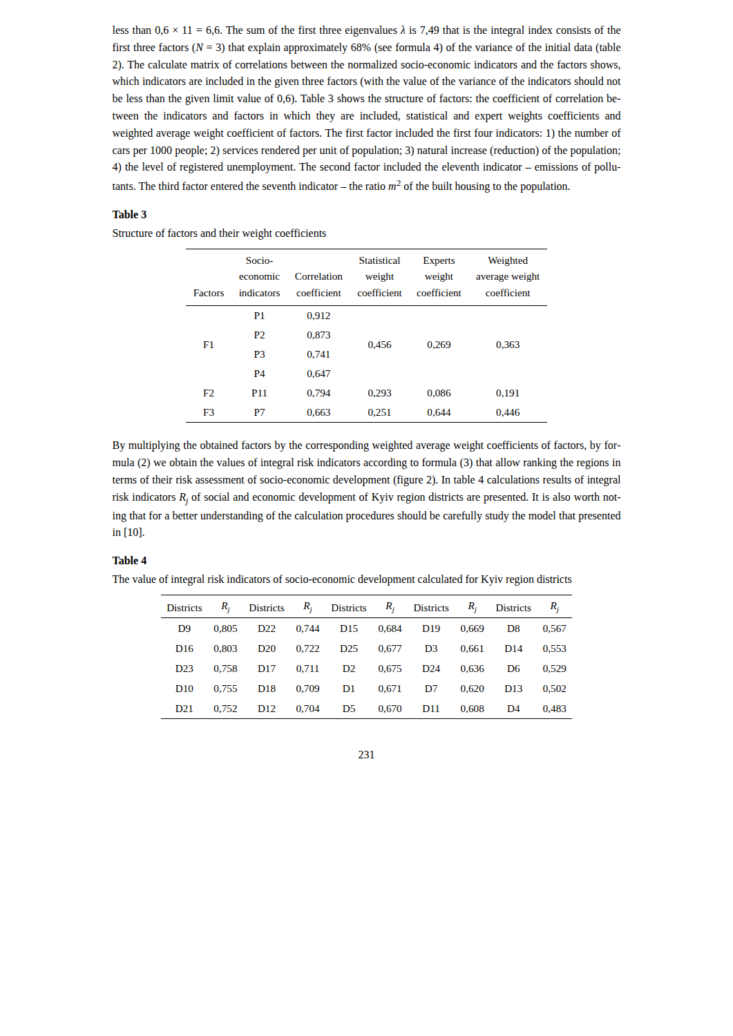less than 0,6 × 11 = 6,6. The sum of the first three eigenvalues λ is 7,49 that is the integral index consists of the first three factors (N = 3) that explain approximately 68% (see formula 4) of the variance of the initial data (table 2). The calculate matrix of correlations between the normalized socio-economic indicators and the factors shows, which indicators are included in the given three factors (with the value of the variance of the indicators should not be less than the given limit value of 0,6). Table 3 shows the structure of factors: the coefficient of correlation between the indicators and factors in which they are included, statistical and expert weights coefficients and weighted average weight coefficient of factors. The first factor included the first four indicators: 1) the number of cars per 1000 people; 2) services rendered per unit of population; 3) natural increase (reduction) of the population; 4) the level of registered unemployment. The second factor included the eleventh indicator – emissions of pollutants. The third factor entered the seventh indicator – the ratio m2 of the built housing to the population.
Table 3
Structure of factors and their weight coefficients
| Factors | Socio- economic indicators | Correlation coefficient | Statistical weight coefficient | Experts weight coefficient | Weighted average weight coefficient |
| --- | --- | --- | --- | --- | --- |
| F1 | P1 | 0,912 | 0,456 | 0,269 | 0,363 |
| P2 | 0,873 |
| P3 | 0,741 |
| P4 | 0,647 |
| F2 | P11 | 0,794 | 0,293 | 0,086 | 0,191 |
| F3 | P7 | 0,663 | 0,251 | 0,644 | 0,446 |
By multiplying the obtained factors by the corresponding weighted average weight coefficients of factors, by formula (2) we obtain the values of integral risk indicators according to formula (3) that allow ranking the regions in terms of their risk assessment of socio-economic development (figure 2). In table 4 calculations results of integral risk indicators Rj of social and economic development of Kyiv region districts are presented. It is also worth noting that for a better understanding of the calculation procedures should be carefully study the model that presented in [10].
Table 4
The value of integral risk indicators of socio-economic development calculated for Kyiv region districts
| Districts | R j | Districts | R j | Districts | R j | Districts | R j | Districts | R j |
| --- | --- | --- | --- | --- | --- | --- | --- | --- | --- |
| D9 | 0,805 | D22 | 0,744 | D15 | 0,684 | D19 | 0,669 | D8 | 0,567 |
| D16 | 0,803 | D20 | 0,722 | D25 | 0,677 | D3 | 0,661 | D14 | 0,553 |
| D23 | 0,758 | D17 | 0,711 | D2 | 0,675 | D24 | 0,636 | D6 | 0,529 |
| D10 | 0,755 | D18 | 0,709 | D1 | 0,671 | D7 | 0,620 | D13 | 0,502 |
| D21 | 0,752 | D12 | 0,704 | D5 | 0,670 | D11 | 0,608 | D4 | 0,483 |
231